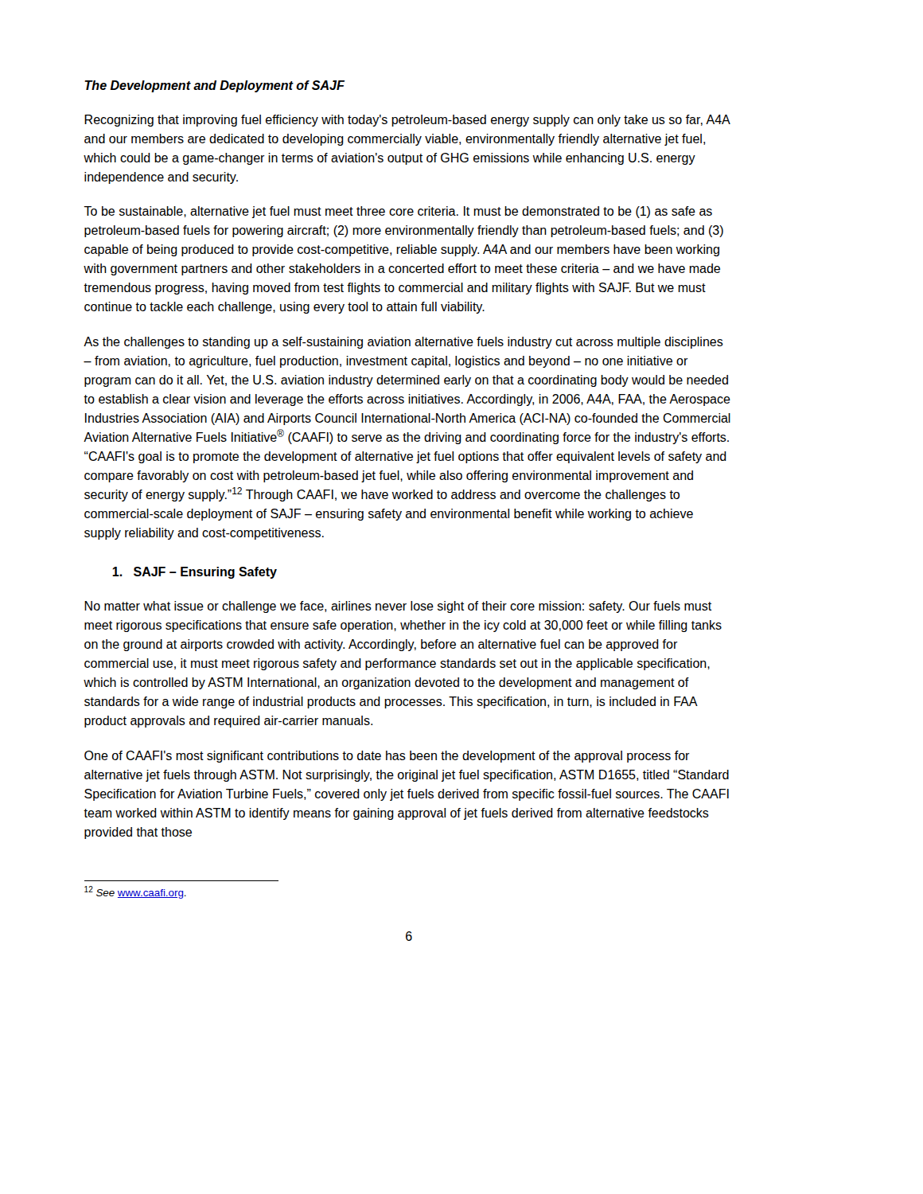The Development and Deployment of SAJF
Recognizing that improving fuel efficiency with today's petroleum-based energy supply can only take us so far, A4A and our members are dedicated to developing commercially viable, environmentally friendly alternative jet fuel, which could be a game-changer in terms of aviation's output of GHG emissions while enhancing U.S. energy independence and security.
To be sustainable, alternative jet fuel must meet three core criteria. It must be demonstrated to be (1) as safe as petroleum-based fuels for powering aircraft; (2) more environmentally friendly than petroleum-based fuels; and (3) capable of being produced to provide cost-competitive, reliable supply. A4A and our members have been working with government partners and other stakeholders in a concerted effort to meet these criteria – and we have made tremendous progress, having moved from test flights to commercial and military flights with SAJF. But we must continue to tackle each challenge, using every tool to attain full viability.
As the challenges to standing up a self-sustaining aviation alternative fuels industry cut across multiple disciplines – from aviation, to agriculture, fuel production, investment capital, logistics and beyond – no one initiative or program can do it all. Yet, the U.S. aviation industry determined early on that a coordinating body would be needed to establish a clear vision and leverage the efforts across initiatives. Accordingly, in 2006, A4A, FAA, the Aerospace Industries Association (AIA) and Airports Council International-North America (ACI-NA) co-founded the Commercial Aviation Alternative Fuels Initiative® (CAAFI) to serve as the driving and coordinating force for the industry's efforts. “CAAFI's goal is to promote the development of alternative jet fuel options that offer equivalent levels of safety and compare favorably on cost with petroleum-based jet fuel, while also offering environmental improvement and security of energy supply.”12 Through CAAFI, we have worked to address and overcome the challenges to commercial-scale deployment of SAJF – ensuring safety and environmental benefit while working to achieve supply reliability and cost-competitiveness.
1. SAJF – Ensuring Safety
No matter what issue or challenge we face, airlines never lose sight of their core mission: safety. Our fuels must meet rigorous specifications that ensure safe operation, whether in the icy cold at 30,000 feet or while filling tanks on the ground at airports crowded with activity. Accordingly, before an alternative fuel can be approved for commercial use, it must meet rigorous safety and performance standards set out in the applicable specification, which is controlled by ASTM International, an organization devoted to the development and management of standards for a wide range of industrial products and processes. This specification, in turn, is included in FAA product approvals and required air-carrier manuals.
One of CAAFI's most significant contributions to date has been the development of the approval process for alternative jet fuels through ASTM. Not surprisingly, the original jet fuel specification, ASTM D1655, titled “Standard Specification for Aviation Turbine Fuels,” covered only jet fuels derived from specific fossil-fuel sources. The CAAFI team worked within ASTM to identify means for gaining approval of jet fuels derived from alternative feedstocks provided that those
12 See www.caafi.org.
6